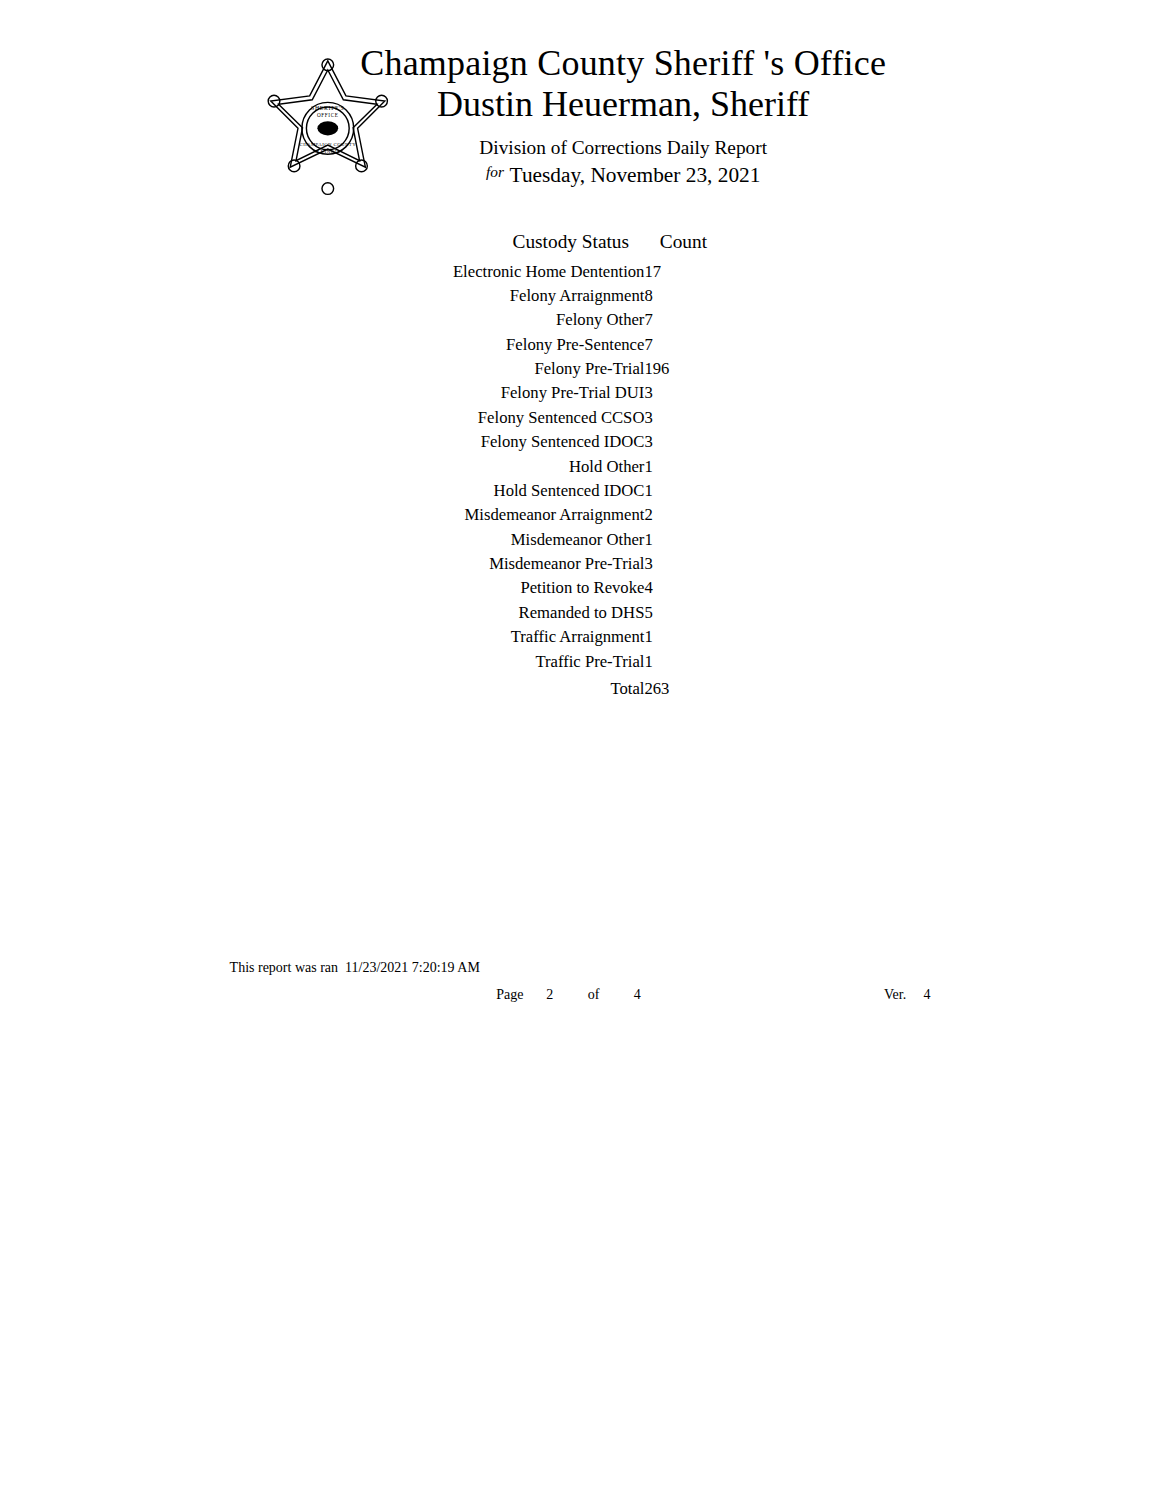SHERIFF'S OFFICE CHAMPAIGN COUNTY ILLINOIS
Champaign County Sheriff 's Office
Dustin Heuerman, Sheriff
Division of Corrections Daily Report
for Tuesday, November 23, 2021
| Custody Status | Count |
| --- | --- |
| Electronic Home Dentention | 17 |
| Felony Arraignment | 8 |
| Felony Other | 7 |
| Felony Pre-Sentence | 7 |
| Felony Pre-Trial | 196 |
| Felony Pre-Trial DUI | 3 |
| Felony Sentenced CCSO | 3 |
| Felony Sentenced IDOC | 3 |
| Hold Other | 1 |
| Hold Sentenced IDOC | 1 |
| Misdemeanor Arraignment | 2 |
| Misdemeanor Other | 1 |
| Misdemeanor Pre-Trial | 3 |
| Petition to Revoke | 4 |
| Remanded to DHS | 5 |
| Traffic Arraignment | 1 |
| Traffic Pre-Trial | 1 |
| Total | 263 |
This report was ran 11/23/2021 7:20:19 AM
Page2 of 4 Ver.4